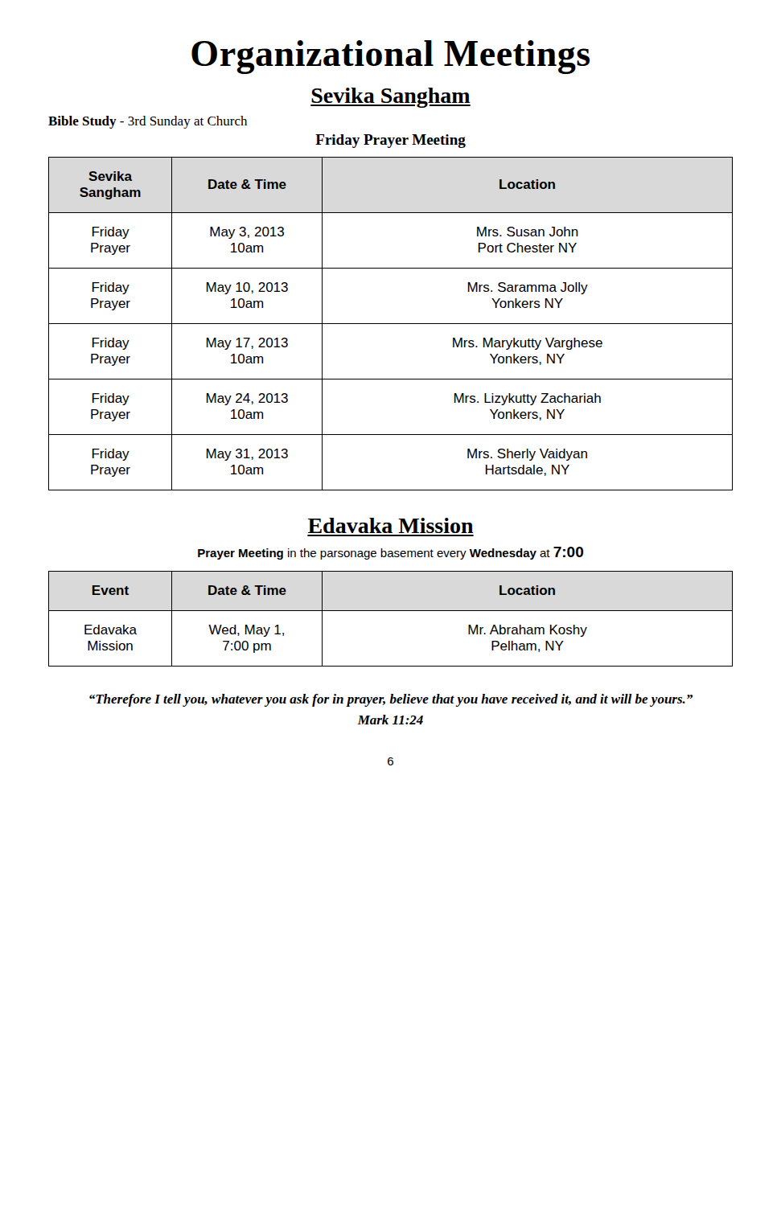Organizational Meetings
Sevika Sangham
Bible Study - 3rd Sunday at Church
Friday Prayer Meeting
| Sevika Sangham | Date & Time | Location |
| --- | --- | --- |
| Friday Prayer | May 3, 2013 10am | Mrs. Susan John Port Chester NY |
| Friday Prayer | May 10, 2013 10am | Mrs. Saramma Jolly Yonkers NY |
| Friday Prayer | May 17, 2013 10am | Mrs. Marykutty Varghese Yonkers, NY |
| Friday Prayer | May 24, 2013 10am | Mrs. Lizykutty Zachariah Yonkers, NY |
| Friday Prayer | May 31, 2013 10am | Mrs. Sherly Vaidyan Hartsdale, NY |
Edavaka Mission
Prayer Meeting in the parsonage basement every Wednesday at 7:00
| Event | Date & Time | Location |
| --- | --- | --- |
| Edavaka Mission | Wed, May 1, 7:00 pm | Mr. Abraham Koshy Pelham, NY |
“Therefore I tell you, whatever you ask for in prayer, believe that you have received it, and it will be yours.” Mark 11:24
6